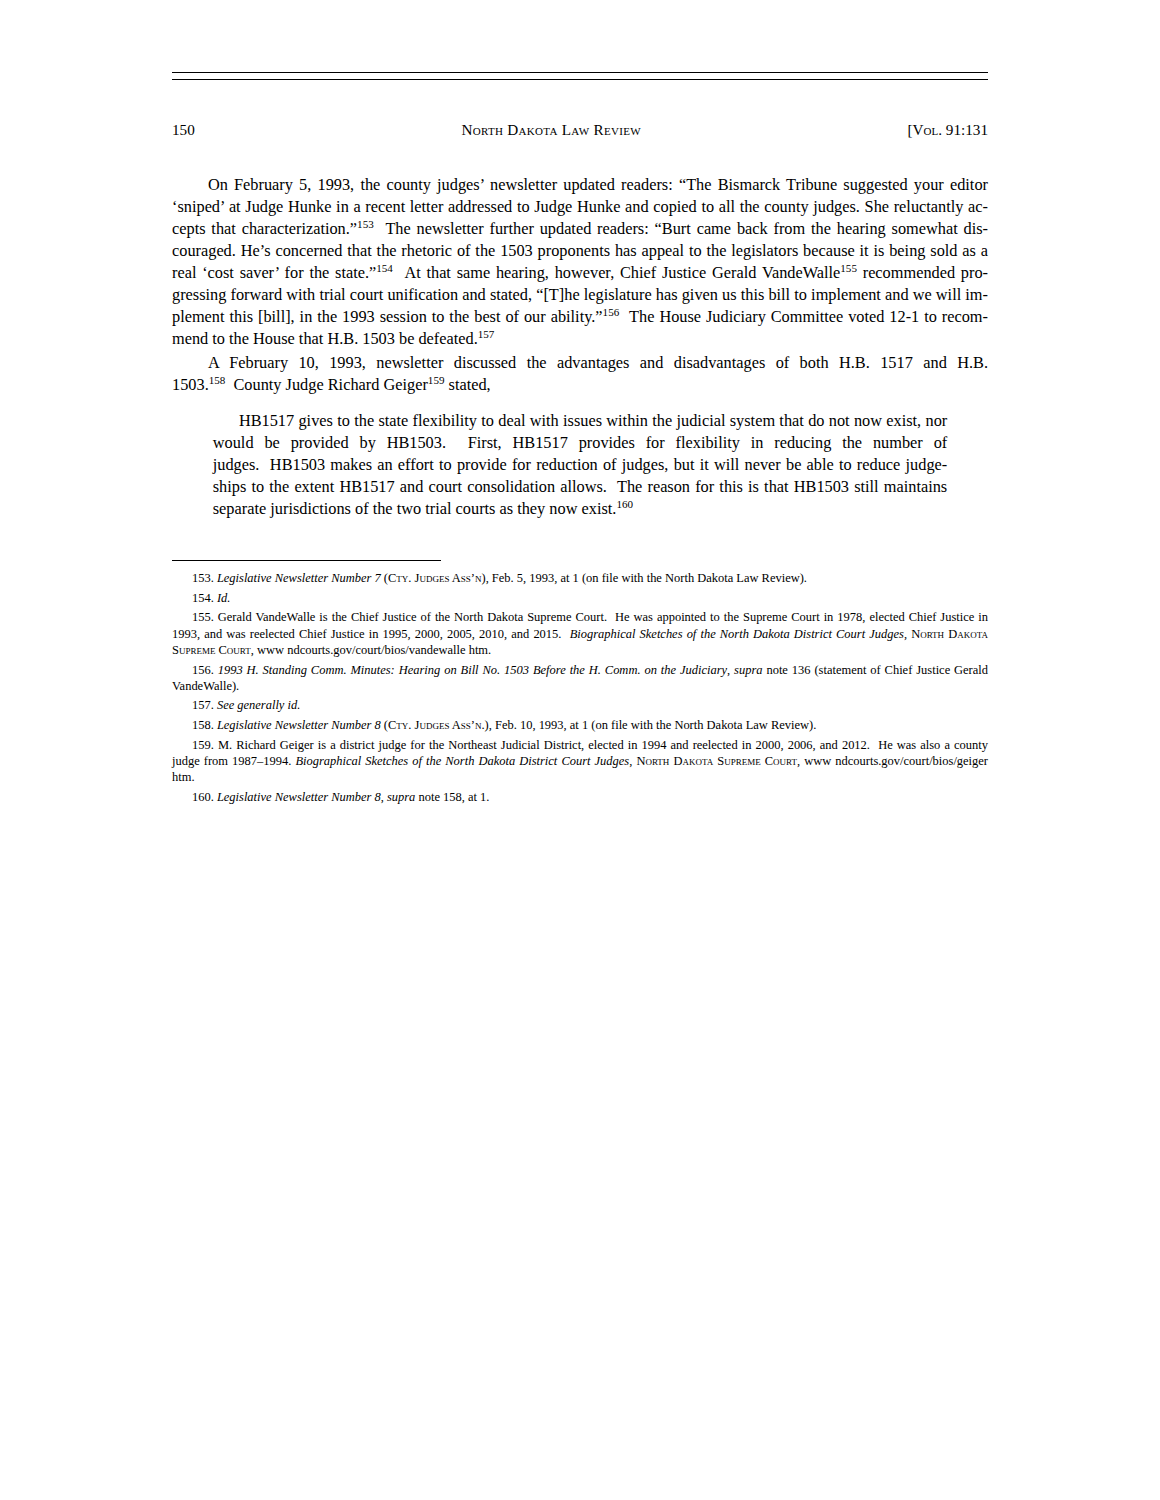150 North Dakota Law Review [Vol. 91:131
On February 5, 1993, the county judges’ newsletter updated readers: “The Bismarck Tribune suggested your editor ‘sniped’ at Judge Hunke in a recent letter addressed to Judge Hunke and copied to all the county judges. She reluctantly accepts that characterization.”153 The newsletter further updated readers: “Burt came back from the hearing somewhat discouraged. He’s concerned that the rhetoric of the 1503 proponents has appeal to the legislators because it is being sold as a real ‘cost saver’ for the state.”154 At that same hearing, however, Chief Justice Gerald VandeWalle155 recommended progressing forward with trial court unification and stated, “[T]he legislature has given us this bill to implement and we will implement this [bill], in the 1993 session to the best of our ability.”156 The House Judiciary Committee voted 12-1 to recommend to the House that H.B. 1503 be defeated.157
A February 10, 1993, newsletter discussed the advantages and disadvantages of both H.B. 1517 and H.B. 1503.158 County Judge Richard Geiger159 stated,
HB1517 gives to the state flexibility to deal with issues within the judicial system that do not now exist, nor would be provided by HB1503. First, HB1517 provides for flexibility in reducing the number of judges. HB1503 makes an effort to provide for reduction of judges, but it will never be able to reduce judgeships to the extent HB1517 and court consolidation allows. The reason for this is that HB1503 still maintains separate jurisdictions of the two trial courts as they now exist.160
Legislative Newsletter Number 7 (Cty. Judges Ass’n), Feb. 5, 1993, at 1 (on file with the North Dakota Law Review).
Id.
Gerald VandeWalle is the Chief Justice of the North Dakota Supreme Court. He was appointed to the Supreme Court in 1978, elected Chief Justice in 1993, and was reelected Chief Justice in 1995, 2000, 2005, 2010, and 2015. Biographical Sketches of the North Dakota District Court Judges, North Dakota Supreme Court, www ndcourts.gov/court/bios/vandewalle htm.
1993 H. Standing Comm. Minutes: Hearing on Bill No. 1503 Before the H. Comm. on the Judiciary, supra note 136 (statement of Chief Justice Gerald VandeWalle).
See generally id.
Legislative Newsletter Number 8 (Cty. Judges Ass’n.), Feb. 10, 1993, at 1 (on file with the North Dakota Law Review).
M. Richard Geiger is a district judge for the Northeast Judicial District, elected in 1994 and reelected in 2000, 2006, and 2012. He was also a county judge from 1987–1994. Biographical Sketches of the North Dakota District Court Judges, North Dakota Supreme Court, www ndcourts.gov/court/bios/geiger htm.
Legislative Newsletter Number 8, supra note 158, at 1.